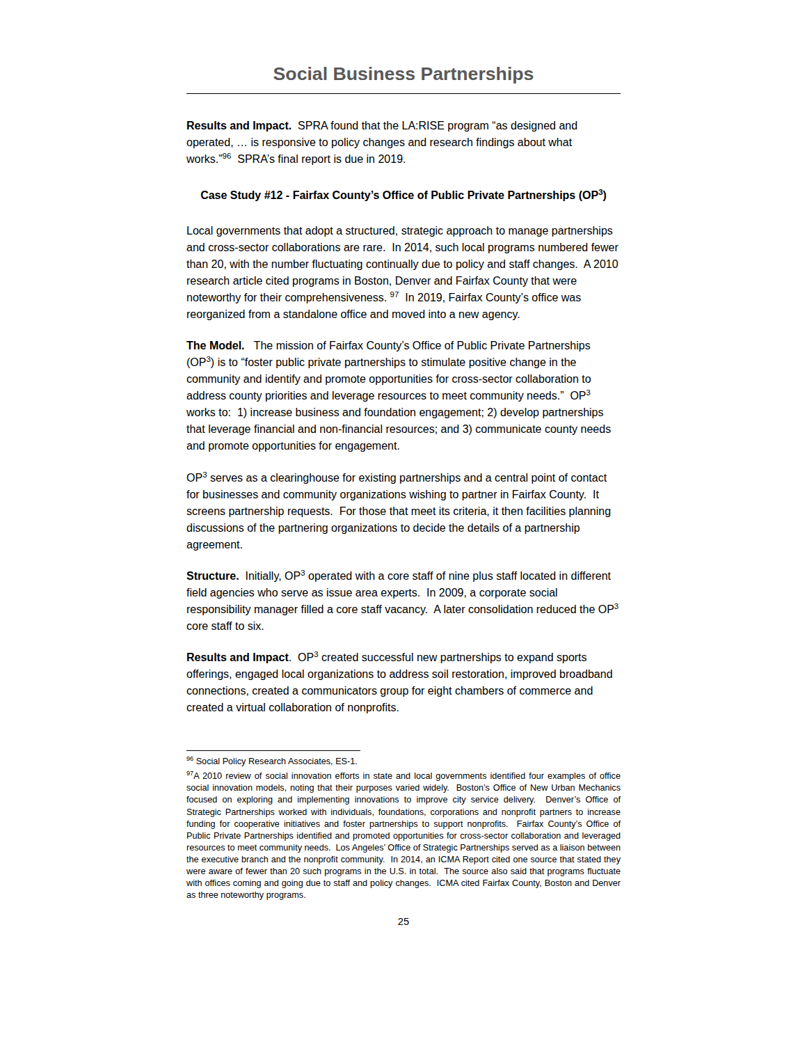Social Business Partnerships
Results and Impact. SPRA found that the LA:RISE program “as designed and operated, … is responsive to policy changes and research findings about what works.”96 SPRA’s final report is due in 2019.
Case Study #12 - Fairfax County’s Office of Public Private Partnerships (OP3)
Local governments that adopt a structured, strategic approach to manage partnerships and cross-sector collaborations are rare. In 2014, such local programs numbered fewer than 20, with the number fluctuating continually due to policy and staff changes. A 2010 research article cited programs in Boston, Denver and Fairfax County that were noteworthy for their comprehensiveness. 97 In 2019, Fairfax County’s office was reorganized from a standalone office and moved into a new agency.
The Model. The mission of Fairfax County’s Office of Public Private Partnerships (OP3) is to “foster public private partnerships to stimulate positive change in the community and identify and promote opportunities for cross-sector collaboration to address county priorities and leverage resources to meet community needs.” OP3 works to: 1) increase business and foundation engagement; 2) develop partnerships that leverage financial and non-financial resources; and 3) communicate county needs and promote opportunities for engagement.
OP3 serves as a clearinghouse for existing partnerships and a central point of contact for businesses and community organizations wishing to partner in Fairfax County. It screens partnership requests. For those that meet its criteria, it then facilities planning discussions of the partnering organizations to decide the details of a partnership agreement.
Structure. Initially, OP3 operated with a core staff of nine plus staff located in different field agencies who serve as issue area experts. In 2009, a corporate social responsibility manager filled a core staff vacancy. A later consolidation reduced the OP3 core staff to six.
Results and Impact. OP3 created successful new partnerships to expand sports offerings, engaged local organizations to address soil restoration, improved broadband connections, created a communicators group for eight chambers of commerce and created a virtual collaboration of nonprofits.
96 Social Policy Research Associates, ES-1.
97A 2010 review of social innovation efforts in state and local governments identified four examples of office social innovation models, noting that their purposes varied widely. Boston’s Office of New Urban Mechanics focused on exploring and implementing innovations to improve city service delivery. Denver’s Office of Strategic Partnerships worked with individuals, foundations, corporations and nonprofit partners to increase funding for cooperative initiatives and foster partnerships to support nonprofits. Fairfax County’s Office of Public Private Partnerships identified and promoted opportunities for cross-sector collaboration and leveraged resources to meet community needs. Los Angeles’ Office of Strategic Partnerships served as a liaison between the executive branch and the nonprofit community. In 2014, an ICMA Report cited one source that stated they were aware of fewer than 20 such programs in the U.S. in total. The source also said that programs fluctuate with offices coming and going due to staff and policy changes. ICMA cited Fairfax County, Boston and Denver as three noteworthy programs.
25